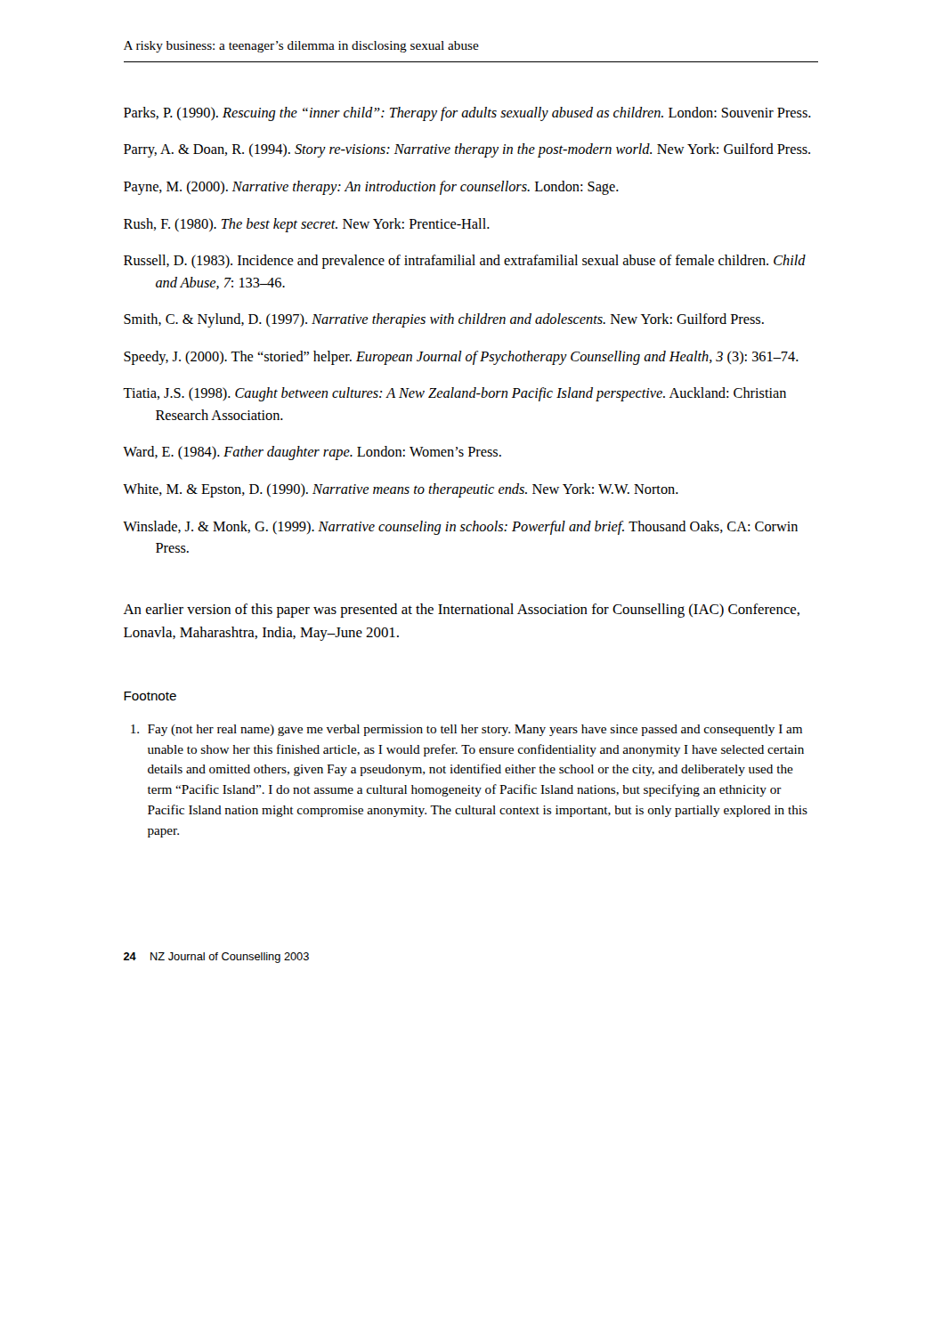A risky business: a teenager’s dilemma in disclosing sexual abuse
Parks, P. (1990). Rescuing the “inner child”: Therapy for adults sexually abused as children. London: Souvenir Press.
Parry, A. & Doan, R. (1994). Story re-visions: Narrative therapy in the post-modern world. New York: Guilford Press.
Payne, M. (2000). Narrative therapy: An introduction for counsellors. London: Sage.
Rush, F. (1980). The best kept secret. New York: Prentice-Hall.
Russell, D. (1983). Incidence and prevalence of intrafamilial and extrafamilial sexual abuse of female children. Child and Abuse, 7: 133–46.
Smith, C. & Nylund, D. (1997). Narrative therapies with children and adolescents. New York: Guilford Press.
Speedy, J. (2000). The “storied” helper. European Journal of Psychotherapy Counselling and Health, 3 (3): 361–74.
Tiatia, J.S. (1998). Caught between cultures: A New Zealand-born Pacific Island perspective. Auckland: Christian Research Association.
Ward, E. (1984). Father daughter rape. London: Women’s Press.
White, M. & Epston, D. (1990). Narrative means to therapeutic ends. New York: W.W. Norton.
Winslade, J. & Monk, G. (1999). Narrative counseling in schools: Powerful and brief. Thousand Oaks, CA: Corwin Press.
An earlier version of this paper was presented at the International Association for Counselling (IAC) Conference, Lonavla, Maharashtra, India, May–June 2001.
Footnote
Fay (not her real name) gave me verbal permission to tell her story. Many years have since passed and consequently I am unable to show her this finished article, as I would prefer. To ensure confidentiality and anonymity I have selected certain details and omitted others, given Fay a pseudonym, not identified either the school or the city, and deliberately used the term “Pacific Island”. I do not assume a cultural homogeneity of Pacific Island nations, but specifying an ethnicity or Pacific Island nation might compromise anonymity. The cultural context is important, but is only partially explored in this paper.
24 NZ Journal of Counselling 2003